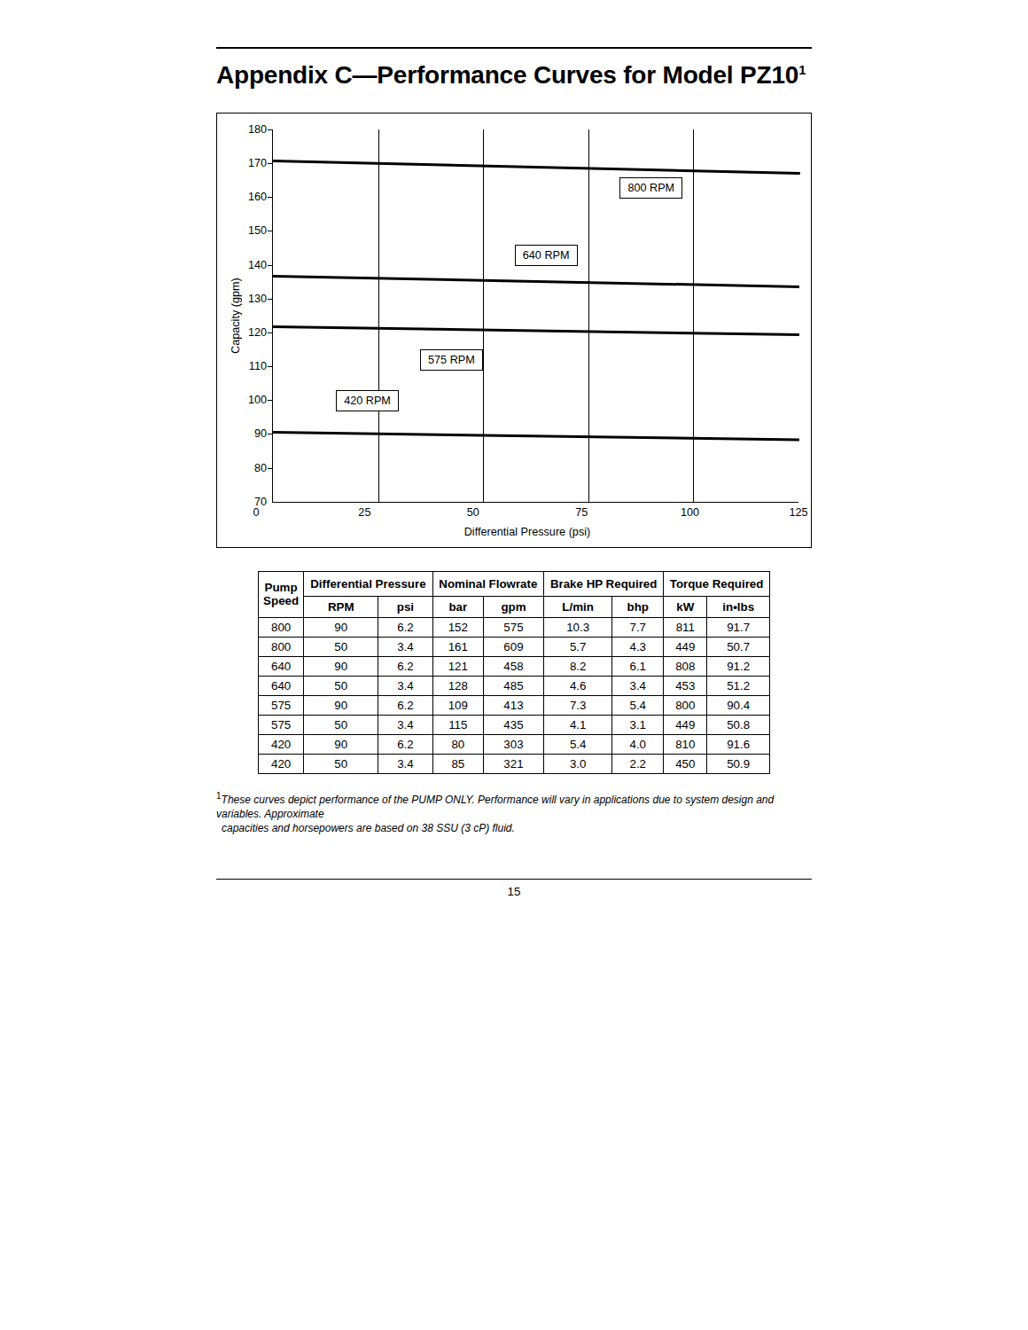Appendix C—Performance Curves for Model PZ101
Capacity (gpm)
180 170 160 150 140 130 120 110 100 90 80 70
800 RPM
640 RPM
575 RPM
420 RPM
0 25 50 75 100 125
Differential Pressure (psi)
| Pump Speed | Differential Pressure | Nominal Flowrate | Brake HP Required | Torque Required |
| --- | --- | --- | --- | --- |
| RPM | psi | bar | gpm | L/min | bhp | kW | in•lbs |
| 800 | 90 | 6.2 | 152 | 575 | 10.3 | 7.7 | 811 | 91.7 |
| 800 | 50 | 3.4 | 161 | 609 | 5.7 | 4.3 | 449 | 50.7 |
| 640 | 90 | 6.2 | 121 | 458 | 8.2 | 6.1 | 808 | 91.2 |
| 640 | 50 | 3.4 | 128 | 485 | 4.6 | 3.4 | 453 | 51.2 |
| 575 | 90 | 6.2 | 109 | 413 | 7.3 | 5.4 | 800 | 90.4 |
| 575 | 50 | 3.4 | 115 | 435 | 4.1 | 3.1 | 449 | 50.8 |
| 420 | 90 | 6.2 | 80 | 303 | 5.4 | 4.0 | 810 | 91.6 |
| 420 | 50 | 3.4 | 85 | 321 | 3.0 | 2.2 | 450 | 50.9 |
1These curves depict performance of the PUMP ONLY. Performance will vary in applications due to system design and variables. Approximate capacities and horsepowers are based on 38 SSU (3 cP) fluid.
15